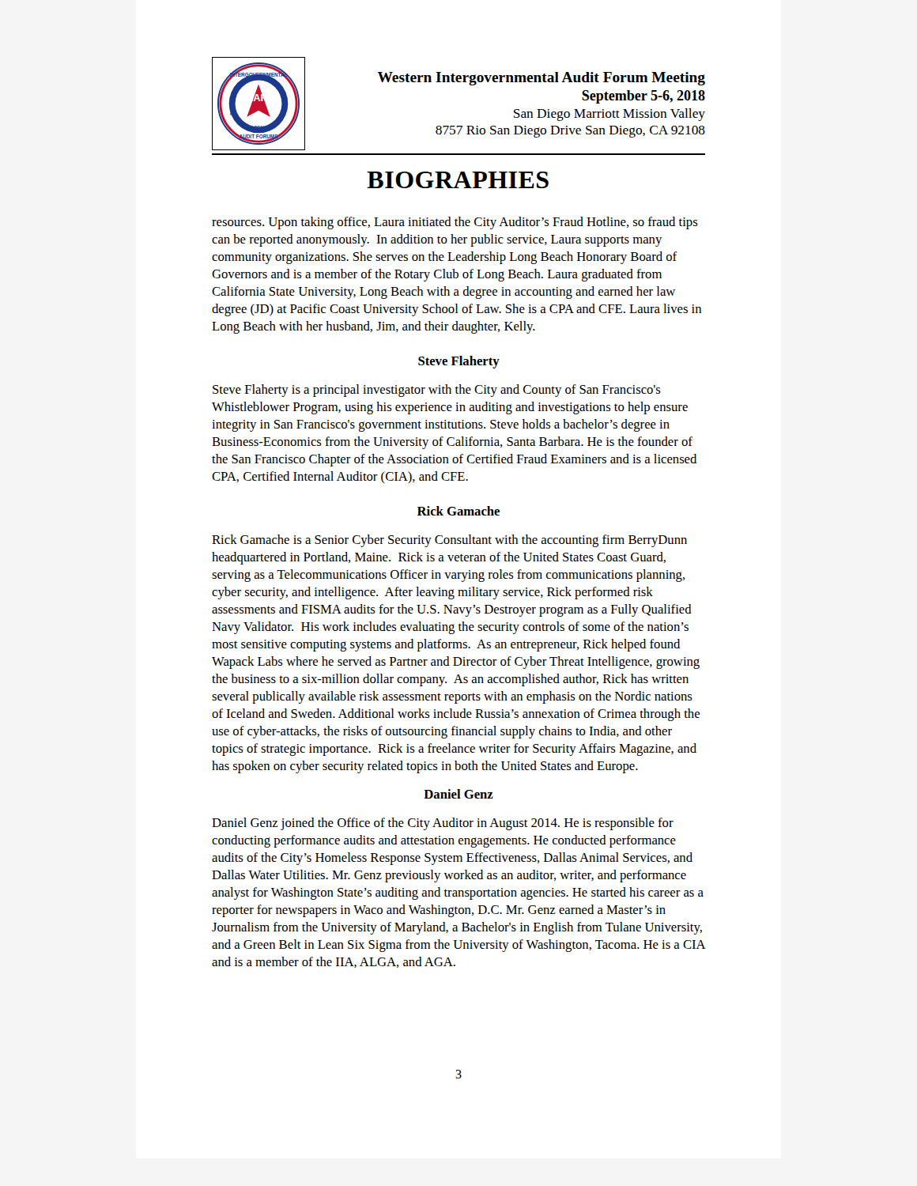INTERGOVERNMENTAL AUDIT FORUMS IAF FEDERAL STATE LOCAL
Western Intergovernmental Audit Forum Meeting
September 5-6, 2018
San Diego Marriott Mission Valley
8757 Rio San Diego Drive San Diego, CA 92108
BIOGRAPHIES
resources. Upon taking office, Laura initiated the City Auditor’s Fraud Hotline, so fraud tips can be reported anonymously. In addition to her public service, Laura supports many community organizations. She serves on the Leadership Long Beach Honorary Board of Governors and is a member of the Rotary Club of Long Beach. Laura graduated from California State University, Long Beach with a degree in accounting and earned her law degree (JD) at Pacific Coast University School of Law. She is a CPA and CFE. Laura lives in Long Beach with her husband, Jim, and their daughter, Kelly.
Steve Flaherty
Steve Flaherty is a principal investigator with the City and County of San Francisco's Whistleblower Program, using his experience in auditing and investigations to help ensure integrity in San Francisco's government institutions. Steve holds a bachelor’s degree in Business-Economics from the University of California, Santa Barbara. He is the founder of the San Francisco Chapter of the Association of Certified Fraud Examiners and is a licensed CPA, Certified Internal Auditor (CIA), and CFE.
Rick Gamache
Rick Gamache is a Senior Cyber Security Consultant with the accounting firm BerryDunn headquartered in Portland, Maine. Rick is a veteran of the United States Coast Guard, serving as a Telecommunications Officer in varying roles from communications planning, cyber security, and intelligence. After leaving military service, Rick performed risk assessments and FISMA audits for the U.S. Navy’s Destroyer program as a Fully Qualified Navy Validator. His work includes evaluating the security controls of some of the nation’s most sensitive computing systems and platforms. As an entrepreneur, Rick helped found Wapack Labs where he served as Partner and Director of Cyber Threat Intelligence, growing the business to a six-million dollar company. As an accomplished author, Rick has written several publically available risk assessment reports with an emphasis on the Nordic nations of Iceland and Sweden. Additional works include Russia’s annexation of Crimea through the use of cyber-attacks, the risks of outsourcing financial supply chains to India, and other topics of strategic importance. Rick is a freelance writer for Security Affairs Magazine, and has spoken on cyber security related topics in both the United States and Europe.
Daniel Genz
Daniel Genz joined the Office of the City Auditor in August 2014. He is responsible for conducting performance audits and attestation engagements. He conducted performance audits of the City’s Homeless Response System Effectiveness, Dallas Animal Services, and Dallas Water Utilities. Mr. Genz previously worked as an auditor, writer, and performance analyst for Washington State’s auditing and transportation agencies. He started his career as a reporter for newspapers in Waco and Washington, D.C. Mr. Genz earned a Master’s in Journalism from the University of Maryland, a Bachelor's in English from Tulane University, and a Green Belt in Lean Six Sigma from the University of Washington, Tacoma. He is a CIA and is a member of the IIA, ALGA, and AGA.
3